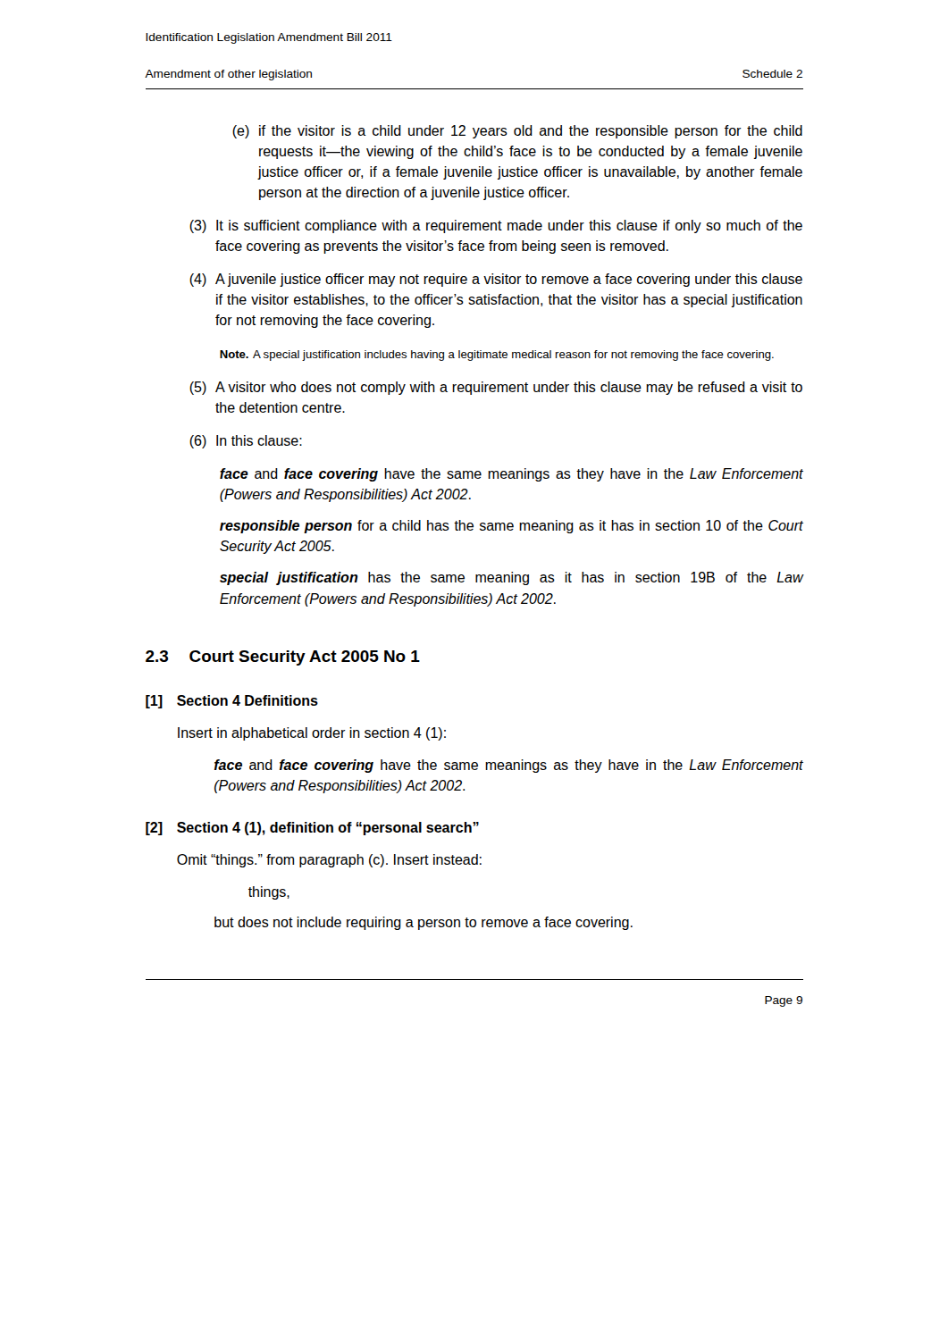Identification Legislation Amendment Bill 2011
Amendment of other legislation Schedule 2
(e) if the visitor is a child under 12 years old and the responsible person for the child requests it—the viewing of the child’s face is to be conducted by a female juvenile justice officer or, if a female juvenile justice officer is unavailable, by another female person at the direction of a juvenile justice officer.
(3) It is sufficient compliance with a requirement made under this clause if only so much of the face covering as prevents the visitor’s face from being seen is removed.
(4) A juvenile justice officer may not require a visitor to remove a face covering under this clause if the visitor establishes, to the officer’s satisfaction, that the visitor has a special justification for not removing the face covering.
Note. A special justification includes having a legitimate medical reason for not removing the face covering.
(5) A visitor who does not comply with a requirement under this clause may be refused a visit to the detention centre.
(6) In this clause:
face and face covering have the same meanings as they have in the Law Enforcement (Powers and Responsibilities) Act 2002.
responsible person for a child has the same meaning as it has in section 10 of the Court Security Act 2005.
special justification has the same meaning as it has in section 19B of the Law Enforcement (Powers and Responsibilities) Act 2002.
2.3 Court Security Act 2005 No 1
[1] Section 4 Definitions
Insert in alphabetical order in section 4 (1):
face and face covering have the same meanings as they have in the Law Enforcement (Powers and Responsibilities) Act 2002.
[2] Section 4 (1), definition of “personal search”
Omit “things.” from paragraph (c). Insert instead:
things,
but does not include requiring a person to remove a face covering.
Page 9